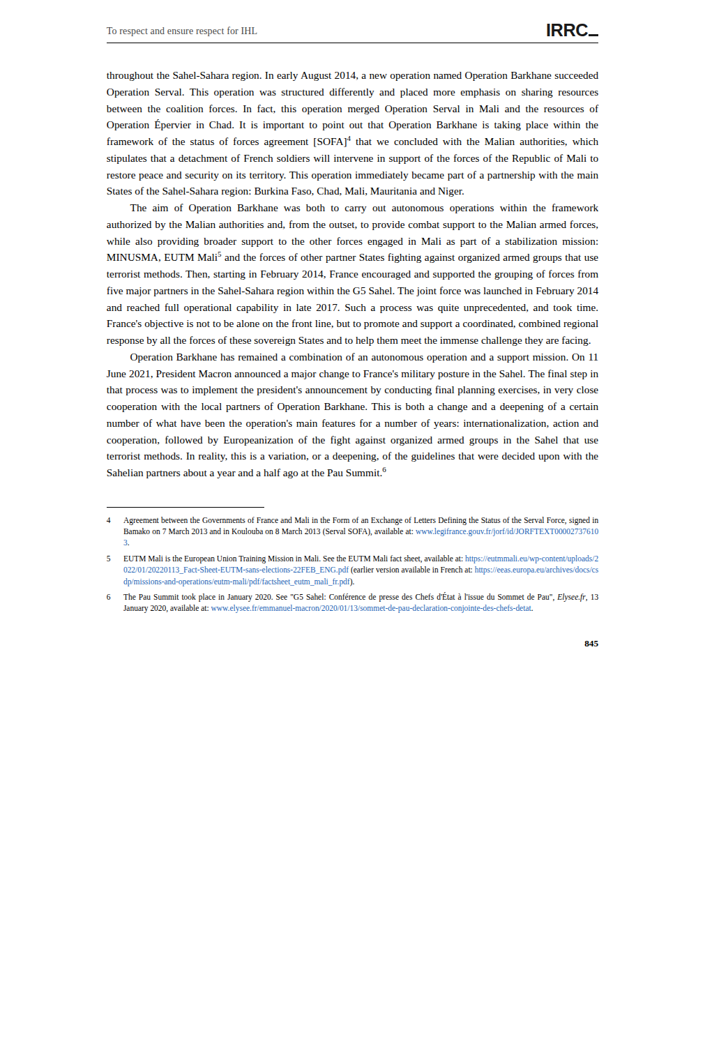To respect and ensure respect for IHL
IRRC
throughout the Sahel-Sahara region. In early August 2014, a new operation named Operation Barkhane succeeded Operation Serval. This operation was structured differently and placed more emphasis on sharing resources between the coalition forces. In fact, this operation merged Operation Serval in Mali and the resources of Operation Épervier in Chad. It is important to point out that Operation Barkhane is taking place within the framework of the status of forces agreement [SOFA]4 that we concluded with the Malian authorities, which stipulates that a detachment of French soldiers will intervene in support of the forces of the Republic of Mali to restore peace and security on its territory. This operation immediately became part of a partnership with the main States of the Sahel-Sahara region: Burkina Faso, Chad, Mali, Mauritania and Niger.
The aim of Operation Barkhane was both to carry out autonomous operations within the framework authorized by the Malian authorities and, from the outset, to provide combat support to the Malian armed forces, while also providing broader support to the other forces engaged in Mali as part of a stabilization mission: MINUSMA, EUTM Mali5 and the forces of other partner States fighting against organized armed groups that use terrorist methods. Then, starting in February 2014, France encouraged and supported the grouping of forces from five major partners in the Sahel-Sahara region within the G5 Sahel. The joint force was launched in February 2014 and reached full operational capability in late 2017. Such a process was quite unprecedented, and took time. France's objective is not to be alone on the front line, but to promote and support a coordinated, combined regional response by all the forces of these sovereign States and to help them meet the immense challenge they are facing.
Operation Barkhane has remained a combination of an autonomous operation and a support mission. On 11 June 2021, President Macron announced a major change to France's military posture in the Sahel. The final step in that process was to implement the president's announcement by conducting final planning exercises, in very close cooperation with the local partners of Operation Barkhane. This is both a change and a deepening of a certain number of what have been the operation's main features for a number of years: internationalization, action and cooperation, followed by Europeanization of the fight against organized armed groups in the Sahel that use terrorist methods. In reality, this is a variation, or a deepening, of the guidelines that were decided upon with the Sahelian partners about a year and a half ago at the Pau Summit.6
4 Agreement between the Governments of France and Mali in the Form of an Exchange of Letters Defining the Status of the Serval Force, signed in Bamako on 7 March 2013 and in Koulouba on 8 March 2013 (Serval SOFA), available at: www.legifrance.gouv.fr/jorf/id/JORFTEXT000027376103.
5 EUTM Mali is the European Union Training Mission in Mali. See the EUTM Mali fact sheet, available at: https://eutmmali.eu/wp-content/uploads/2022/01/20220113_Fact-Sheet-EUTM-sans-elections-22FEB_ENG.pdf (earlier version available in French at: https://eeas.europa.eu/archives/docs/csdp/missions-and-operations/eutm-mali/pdf/factsheet_eutm_mali_fr.pdf).
6 The Pau Summit took place in January 2020. See "G5 Sahel: Conférence de presse des Chefs d'État à l'issue du Sommet de Pau", Elysee.fr, 13 January 2020, available at: www.elysee.fr/emmanuel-macron/2020/01/13/sommet-de-pau-declaration-conjointe-des-chefs-detat.
845